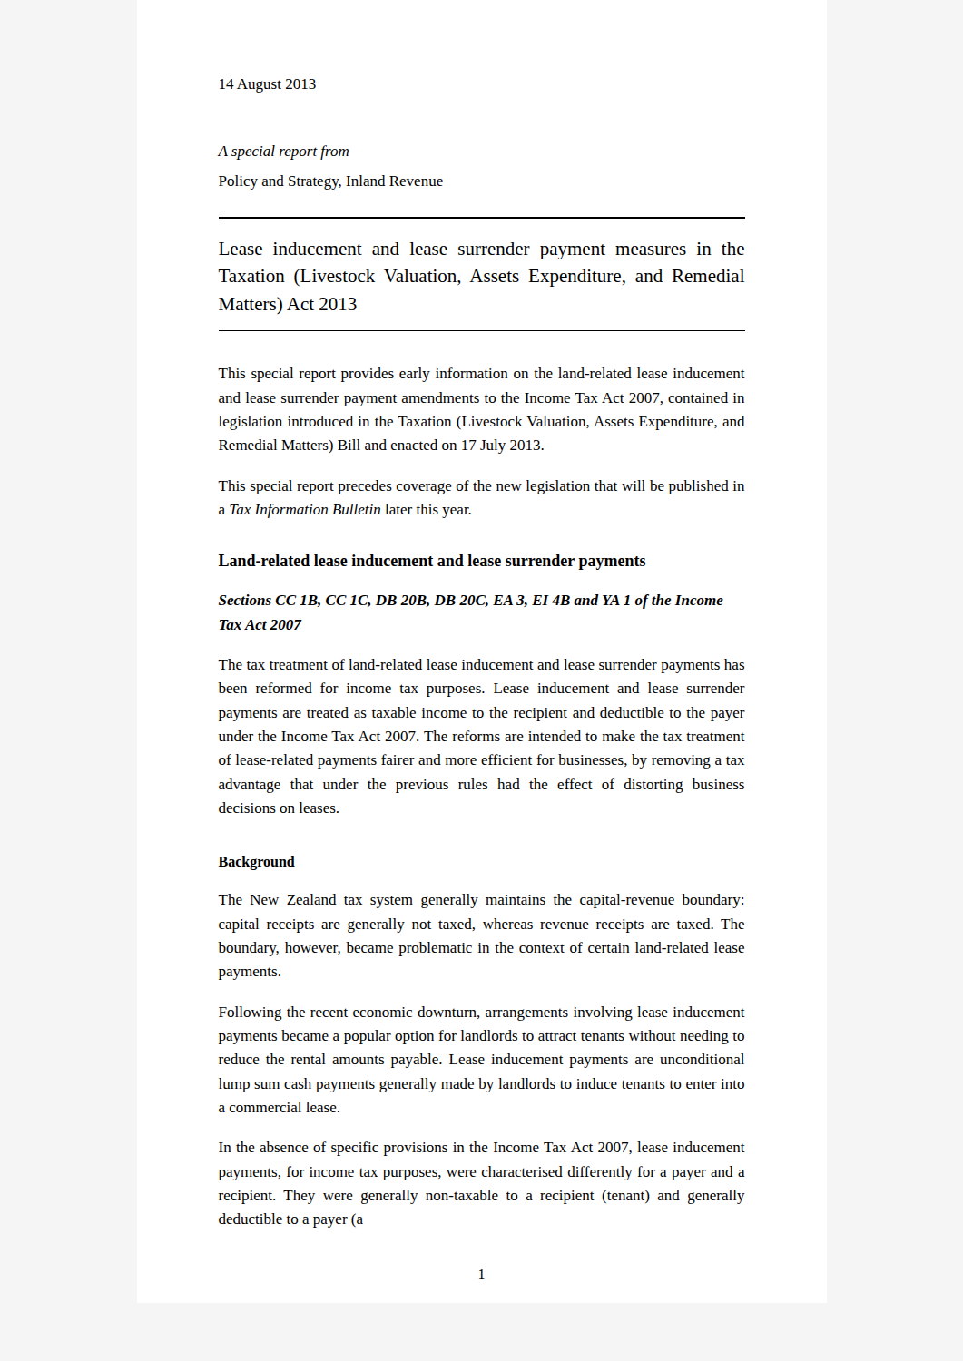14 August 2013
A special report from
Policy and Strategy, Inland Revenue
Lease inducement and lease surrender payment measures in the Taxation (Livestock Valuation, Assets Expenditure, and Remedial Matters) Act 2013
This special report provides early information on the land-related lease inducement and lease surrender payment amendments to the Income Tax Act 2007, contained in legislation introduced in the Taxation (Livestock Valuation, Assets Expenditure, and Remedial Matters) Bill and enacted on 17 July 2013.
This special report precedes coverage of the new legislation that will be published in a Tax Information Bulletin later this year.
Land-related lease inducement and lease surrender payments
Sections CC 1B, CC 1C, DB 20B, DB 20C, EA 3, EI 4B and YA 1 of the Income Tax Act 2007
The tax treatment of land-related lease inducement and lease surrender payments has been reformed for income tax purposes. Lease inducement and lease surrender payments are treated as taxable income to the recipient and deductible to the payer under the Income Tax Act 2007. The reforms are intended to make the tax treatment of lease-related payments fairer and more efficient for businesses, by removing a tax advantage that under the previous rules had the effect of distorting business decisions on leases.
Background
The New Zealand tax system generally maintains the capital-revenue boundary: capital receipts are generally not taxed, whereas revenue receipts are taxed. The boundary, however, became problematic in the context of certain land-related lease payments.
Following the recent economic downturn, arrangements involving lease inducement payments became a popular option for landlords to attract tenants without needing to reduce the rental amounts payable. Lease inducement payments are unconditional lump sum cash payments generally made by landlords to induce tenants to enter into a commercial lease.
In the absence of specific provisions in the Income Tax Act 2007, lease inducement payments, for income tax purposes, were characterised differently for a payer and a recipient. They were generally non-taxable to a recipient (tenant) and generally deductible to a payer (a
1